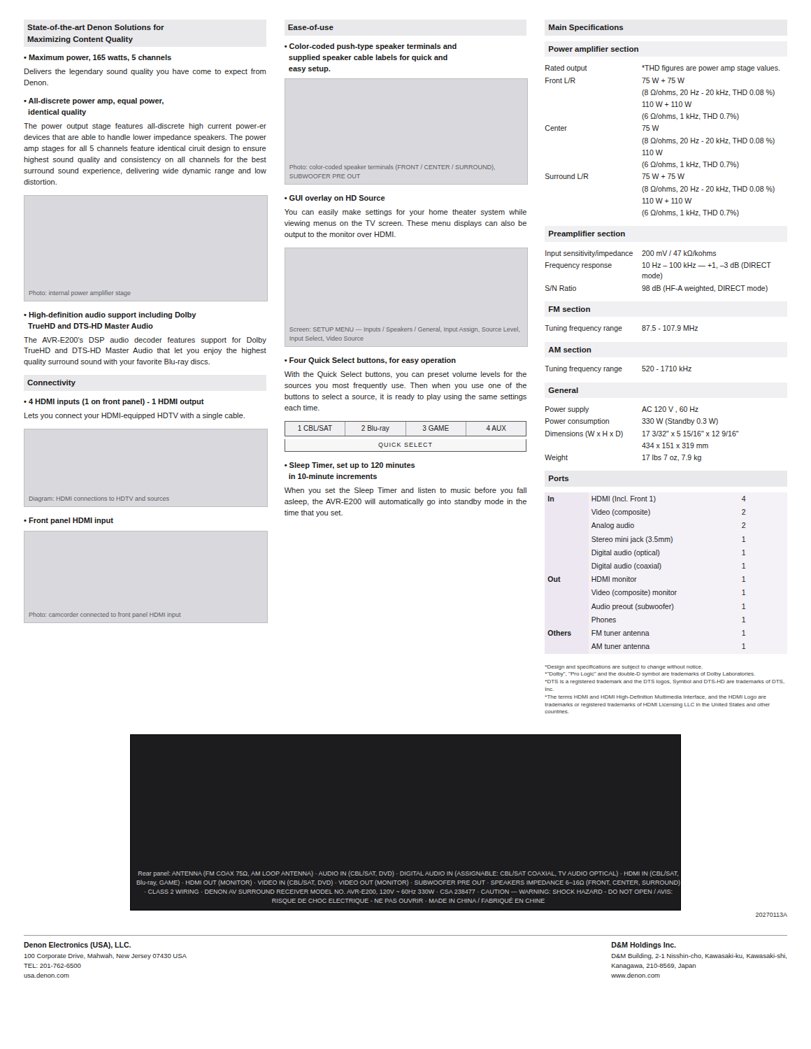State-of-the-art Denon Solutions for
Maximizing Content Quality
• Maximum power, 165 watts, 5 channels
Delivers the legendary sound quality you have come to expect from Denon.
• All-discrete power amp, equal power,
identical quality
The power output stage features all-discrete high current power-er devices that are able to handle lower impedance speakers. The power amp stages for all 5 channels feature identical ciruit design to ensure highest sound quality and consistency on all channels for the best surround sound experience, delivering wide dynamic range and low distortion.
Photo: internal power amplifier stage
• High-definition audio support including Dolby
TrueHD and DTS-HD Master Audio
The AVR-E200's DSP audio decoder features support for Dolby TrueHD and DTS-HD Master Audio that let you enjoy the highest quality surround sound with your favorite Blu-ray discs.
Connectivity
• 4 HDMI inputs (1 on front panel) - 1 HDMI output
Lets you connect your HDMI-equipped HDTV with a single cable.
Diagram: HDMI connections to HDTV and sources
• Front panel HDMI input
Photo: camcorder connected to front panel HDMI input
Ease-of-use
• Color-coded push-type speaker terminals and
supplied speaker cable labels for quick and
easy setup.
Photo: color-coded speaker terminals (FRONT / CENTER / SURROUND), SUBWOOFER PRE OUT
• GUI overlay on HD Source
You can easily make settings for your home theater system while viewing menus on the TV screen. These menu displays can also be output to the monitor over HDMI.
Screen: SETUP MENU — Inputs / Speakers / General, Input Assign, Source Level, Input Select, Video Source
• Four Quick Select buttons, for easy operation
With the Quick Select buttons, you can preset volume levels for the sources you most frequently use. Then when you use one of the buttons to select a source, it is ready to play using the same settings each time.
1 CBL/SAT
2 Blu-ray
3 GAME
4 AUX
QUICK SELECT
• Sleep Timer, set up to 120 minutes
in 10-minute increments
When you set the Sleep Timer and listen to music before you fall asleep, the AVR-E200 will automatically go into standby mode in the time that you set.
Main Specifications
Power amplifier section
| Rated output | *THD figures are power amp stage values. |
| Front L/R | 75 W + 75 W |
| | (8 Ω/ohms, 20 Hz - 20 kHz, THD 0.08 %) |
| | 110 W + 110 W |
| | (6 Ω/ohms, 1 kHz, THD 0.7%) |
| Center | 75 W |
| | (8 Ω/ohms, 20 Hz - 20 kHz, THD 0.08 %) |
| | 110 W |
| | (6 Ω/ohms, 1 kHz, THD 0.7%) |
| Surround L/R | 75 W + 75 W |
| | (8 Ω/ohms, 20 Hz - 20 kHz, THD 0.08 %) |
| | 110 W + 110 W |
| | (6 Ω/ohms, 1 kHz, THD 0.7%) |
Preamplifier section
| Input sensitivity/impedance | 200 mV / 47 kΩ/kohms |
| Frequency response | 10 Hz – 100 kHz — +1, –3 dB (DIRECT mode) |
| S/N Ratio | 98 dB (HF-A weighted, DIRECT mode) |
FM section
| Tuning frequency range | 87.5 - 107.9 MHz |
AM section
| Tuning frequency range | 520 - 1710 kHz |
General
| Power supply | AC 120 V , 60 Hz |
| Power consumption | 330 W (Standby 0.3 W) |
| Dimensions (W x H x D) | 17 3/32" x 5 15/16" x 12 9/16" |
| | 434 x 151 x 319 mm |
| Weight | 17 lbs 7 oz, 7.9 kg |
Ports
| In | HDMI (Incl. Front 1) | 4 |
| | Video (composite) | 2 |
| | Analog audio | 2 |
| | Stereo mini jack (3.5mm) | 1 |
| | Digital audio (optical) | 1 |
| | Digital audio (coaxial) | 1 |
| Out | HDMI monitor | 1 |
| | Video (composite) monitor | 1 |
| | Audio preout (subwoofer) | 1 |
| | Phones | 1 |
| Others | FM tuner antenna | 1 |
| | AM tuner antenna | 1 |
*Design and specifications are subject to change without notice.
*"Dolby", "Pro Logic" and the double-D symbol are trademarks of Dolby Laboratories.
*DTS is a registered trademark and the DTS logos, Symbol and DTS-HD are trademarks of DTS, Inc.
*The terms HDMI and HDMI High-Definition Multimedia Interface, and the HDMI Logo are trademarks or registered trademarks of HDMI Licensing LLC in the United States and other countries.
Rear panel: ANTENNA (FM COAX 75Ω, AM LOOP ANTENNA) · AUDIO IN (CBL/SAT, DVD) · DIGITAL AUDIO IN (ASSIGNABLE: CBL/SAT COAXIAL, TV AUDIO OPTICAL) · HDMI IN (CBL/SAT, Blu-ray, GAME) · HDMI OUT (MONITOR) · VIDEO IN (CBL/SAT, DVD) · VIDEO OUT (MONITOR) · SUBWOOFER PRE OUT · SPEAKERS IMPEDANCE 6–16Ω (FRONT, CENTER, SURROUND) · CLASS 2 WIRING · DENON AV SURROUND RECEIVER MODEL NO. AVR-E200, 120V ~ 60Hz 330W · CSA 238477 · CAUTION — WARNING: SHOCK HAZARD - DO NOT OPEN / AVIS: RISQUE DE CHOC ELECTRIQUE - NE PAS OUVRIR · MADE IN CHINA / FABRIQUÉ EN CHINE
20270113A
Denon Electronics (USA), LLC.
100 Corporate Drive, Mahwah, New Jersey 07430 USA
TEL: 201-762-6500
usa.denon.com
D&M Holdings Inc.
D&M Building, 2-1 Nisshin-cho, Kawasaki-ku, Kawasaki-shi,
Kanagawa, 210-8569, Japan
www.denon.com